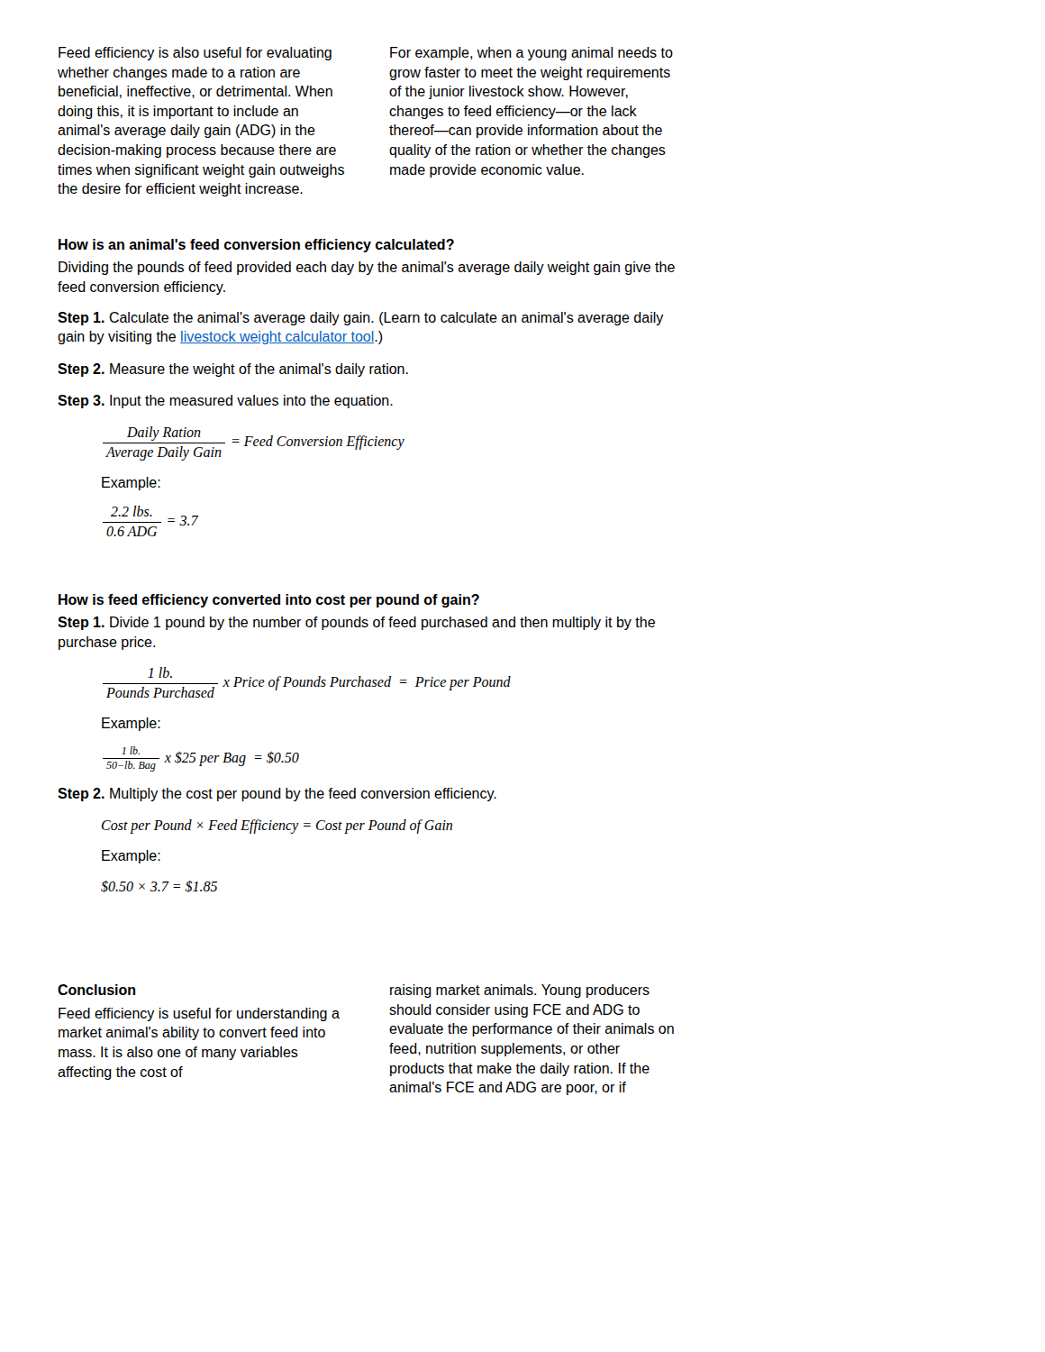Feed efficiency is also useful for evaluating whether changes made to a ration are beneficial, ineffective, or detrimental. When doing this, it is important to include an animal's average daily gain (ADG) in the decision-making process because there are times when significant weight gain outweighs the desire for efficient weight increase.
For example, when a young animal needs to grow faster to meet the weight requirements of the junior livestock show. However, changes to feed efficiency—or the lack thereof—can provide information about the quality of the ration or whether the changes made provide economic value.
How is an animal's feed conversion efficiency calculated?
Dividing the pounds of feed provided each day by the animal's average daily weight gain give the feed conversion efficiency.
Step 1. Calculate the animal's average daily gain. (Learn to calculate an animal's average daily gain by visiting the livestock weight calculator tool.)
Step 2. Measure the weight of the animal's daily ration.
Step 3. Input the measured values into the equation.
Daily Ration Average Daily Gain = Feed Conversion Efficiency
Example:
2.2 lbs. 0.6 ADG = 3.7
How is feed efficiency converted into cost per pound of gain?
Step 1. Divide 1 pound by the number of pounds of feed purchased and then multiply it by the purchase price.
1 lb. Pounds Purchased x Price of Pounds Purchased = Price per Pound
Example:
1 lb. 50−lb. Bag x $25 per Bag = $0.50
Step 2. Multiply the cost per pound by the feed conversion efficiency.
Cost per Pound × Feed Efficiency = Cost per Pound of Gain
Example:
$0.50 × 3.7 = $1.85
Conclusion
Feed efficiency is useful for understanding a market animal's ability to convert feed into mass. It is also one of many variables affecting the cost of
raising market animals. Young producers should consider using FCE and ADG to evaluate the performance of their animals on feed, nutrition supplements, or other products that make the daily ration. If the animal's FCE and ADG are poor, or if